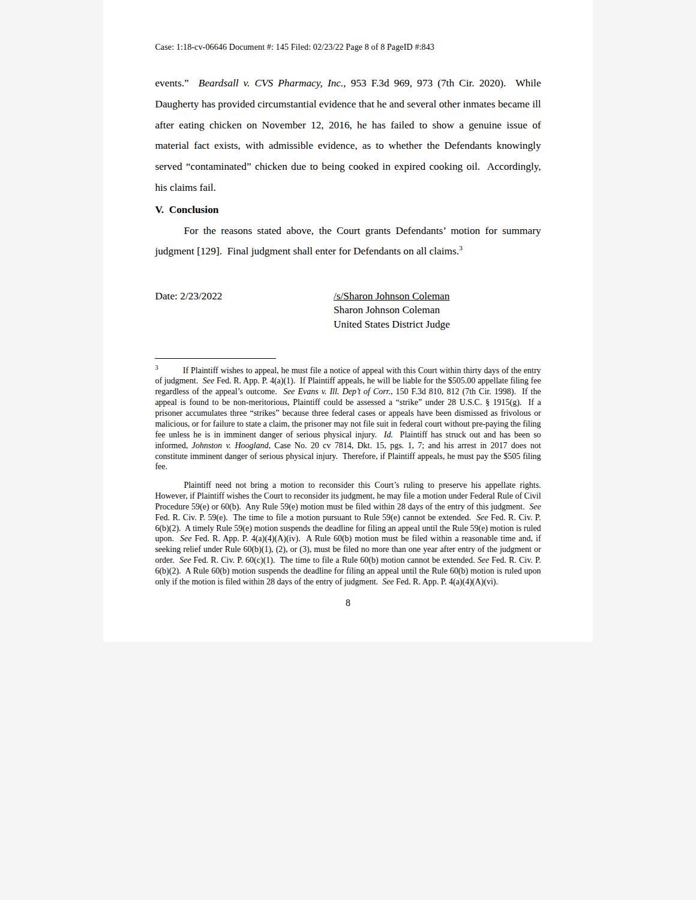Case: 1:18-cv-06646 Document #: 145 Filed: 02/23/22 Page 8 of 8 PageID #:843
events.” Beardsall v. CVS Pharmacy, Inc., 953 F.3d 969, 973 (7th Cir. 2020). While Daugherty has provided circumstantial evidence that he and several other inmates became ill after eating chicken on November 12, 2016, he has failed to show a genuine issue of material fact exists, with admissible evidence, as to whether the Defendants knowingly served “contaminated” chicken due to being cooked in expired cooking oil. Accordingly, his claims fail.
V. Conclusion
For the reasons stated above, the Court grants Defendants’ motion for summary judgment [129]. Final judgment shall enter for Defendants on all claims.3
Date: 2/23/2022
/s/Sharon Johnson Coleman
Sharon Johnson Coleman
United States District Judge
3 If Plaintiff wishes to appeal, he must file a notice of appeal with this Court within thirty days of the entry of judgment. See Fed. R. App. P. 4(a)(1). If Plaintiff appeals, he will be liable for the $505.00 appellate filing fee regardless of the appeal’s outcome. See Evans v. Ill. Dep’t of Corr., 150 F.3d 810, 812 (7th Cir. 1998). If the appeal is found to be non-meritorious, Plaintiff could be assessed a “strike” under 28 U.S.C. § 1915(g). If a prisoner accumulates three “strikes” because three federal cases or appeals have been dismissed as frivolous or malicious, or for failure to state a claim, the prisoner may not file suit in federal court without pre-paying the filing fee unless he is in imminent danger of serious physical injury. Id. Plaintiff has struck out and has been so informed, Johnston v. Hoogland, Case No. 20 cv 7814, Dkt. 15, pgs. 1, 7; and his arrest in 2017 does not constitute imminent danger of serious physical injury. Therefore, if Plaintiff appeals, he must pay the $505 filing fee.
Plaintiff need not bring a motion to reconsider this Court’s ruling to preserve his appellate rights. However, if Plaintiff wishes the Court to reconsider its judgment, he may file a motion under Federal Rule of Civil Procedure 59(e) or 60(b). Any Rule 59(e) motion must be filed within 28 days of the entry of this judgment. See Fed. R. Civ. P. 59(e). The time to file a motion pursuant to Rule 59(e) cannot be extended. See Fed. R. Civ. P. 6(b)(2). A timely Rule 59(e) motion suspends the deadline for filing an appeal until the Rule 59(e) motion is ruled upon. See Fed. R. App. P. 4(a)(4)(A)(iv). A Rule 60(b) motion must be filed within a reasonable time and, if seeking relief under Rule 60(b)(1), (2), or (3), must be filed no more than one year after entry of the judgment or order. See Fed. R. Civ. P. 60(c)(1). The time to file a Rule 60(b) motion cannot be extended. See Fed. R. Civ. P. 6(b)(2). A Rule 60(b) motion suspends the deadline for filing an appeal until the Rule 60(b) motion is ruled upon only if the motion is filed within 28 days of the entry of judgment. See Fed. R. App. P. 4(a)(4)(A)(vi).
8